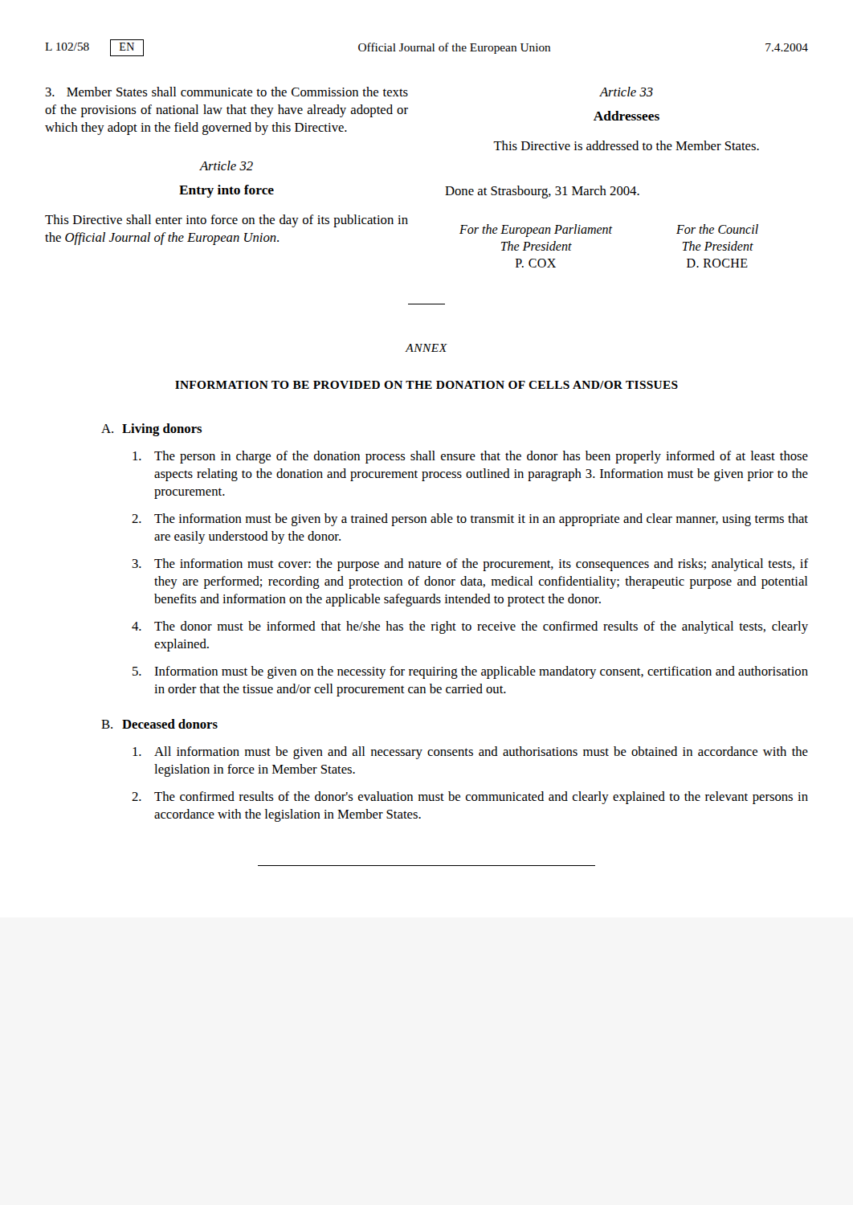L 102/58EN
Official Journal of the European Union
7.4.2004
3. Member States shall communicate to the Commission the texts of the provisions of national law that they have already adopted or which they adopt in the field governed by this Directive.
Article 32
Entry into force
This Directive shall enter into force on the day of its publication in the Official Journal of the European Union.
Article 33
Addressees
This Directive is addressed to the Member States.
Done at Strasbourg, 31 March 2004.
For the European Parliament
The President
P. COX
For the Council
The President
D. ROCHE
ANNEX
INFORMATION TO BE PROVIDED ON THE DONATION OF CELLS AND/OR TISSUES
A. Living donors
1. The person in charge of the donation process shall ensure that the donor has been properly informed of at least those aspects relating to the donation and procurement process outlined in paragraph 3. Information must be given prior to the procurement.
2. The information must be given by a trained person able to transmit it in an appropriate and clear manner, using terms that are easily understood by the donor.
3. The information must cover: the purpose and nature of the procurement, its consequences and risks; analytical tests, if they are performed; recording and protection of donor data, medical confidentiality; therapeutic purpose and potential benefits and information on the applicable safeguards intended to protect the donor.
4. The donor must be informed that he/she has the right to receive the confirmed results of the analytical tests, clearly explained.
5. Information must be given on the necessity for requiring the applicable mandatory consent, certification and authorisation in order that the tissue and/or cell procurement can be carried out.
B. Deceased donors
1. All information must be given and all necessary consents and authorisations must be obtained in accordance with the legislation in force in Member States.
2. The confirmed results of the donor's evaluation must be communicated and clearly explained to the relevant persons in accordance with the legislation in Member States.